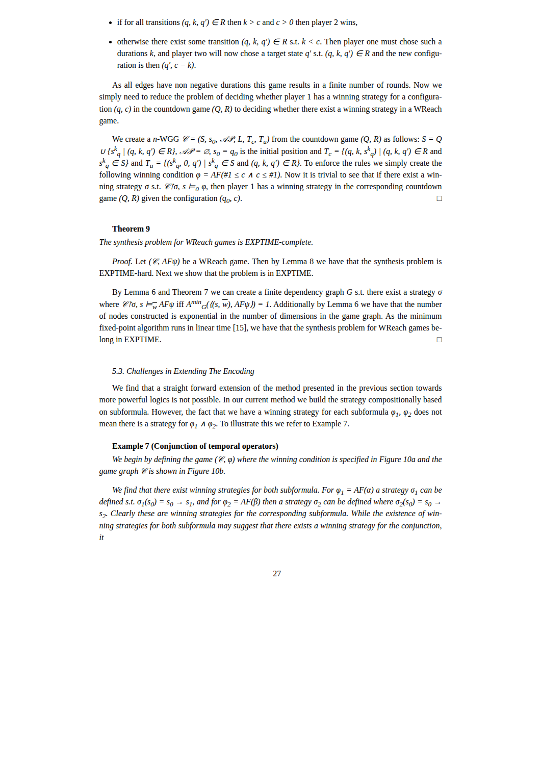if for all transitions (q, k, q′) ∈ R then k > c and c > 0 then player 2 wins,
otherwise there exist some transition (q, k, q′) ∈ R s.t. k < c. Then player one must chose such a durations k, and player two will now chose a target state q′ s.t. (q, k, q′) ∈ R and the new configuration is then (q′, c − k).
As all edges have non negative durations this game results in a finite number of rounds. Now we simply need to reduce the problem of deciding whether player 1 has a winning strategy for a configuration (q, c) in the countdown game (Q, R) to deciding whether there exist a winning strategy in a WReach game.
We create a n-WGG 𝒞 = (S, s0, 𝒜𝒫, L, Tc, Tu) from the countdown game (Q, R) as follows: S = Q ∪ {skq | (q, k, q′) ∈ R}, 𝒜𝒫 = ∅, s0 = q0 is the initial position and Tc = {(q, k, skq) | (q, k, q′) ∈ R and skq ∈ S} and Tu = {(skq, 0, q′) | skq ∈ S and (q, k, q′) ∈ R}. To enforce the rules we simply create the following winning condition φ = AF(#1 ≤ c ∧ c ≤ #1). Now it is trivial to see that if there exist a winning strategy σ s.t. 𝒞↾σ, s ⊨0 φ, then player 1 has a winning strategy in the corresponding countdown game (Q, R) given the configuration (q0, c). □
Theorem 9
The synthesis problem for WReach games is EXPTIME-complete.
Proof. Let (𝒞, AFψ) be a WReach game. Then by Lemma 8 we have that the synthesis problem is EXPTIME-hard. Next we show that the problem is in EXPTIME.
By Lemma 6 and Theorem 7 we can create a finite dependency graph G s.t. there exist a strategy σ where 𝒞↾σ, s ⊨w AFψ iff AminG(⟨(s, w), AFψ⟩) = 1. Additionally by Lemma 6 we have that the number of nodes constructed is exponential in the number of dimensions in the game graph. As the minimum fixed-point algorithm runs in linear time [15], we have that the synthesis problem for WReach games belong in EXPTIME. □
5.3. Challenges in Extending The Encoding
We find that a straight forward extension of the method presented in the previous section towards more powerful logics is not possible. In our current method we build the strategy compositionally based on subformula. However, the fact that we have a winning strategy for each subformula φ1, φ2 does not mean there is a strategy for φ1 ∧ φ2. To illustrate this we refer to Example 7.
Example 7 (Conjunction of temporal operators)
We begin by defining the game (𝒞, φ) where the winning condition is specified in Figure 10a and the game graph 𝒞 is shown in Figure 10b.
We find that there exist winning strategies for both subformula. For φ1 = AF(α) a strategy σ1 can be defined s.t. σ1(s0) = s0 → s1, and for φ2 = AF(β) then a strategy σ2 can be defined where σ2(s0) = s0 → s2. Clearly these are winning strategies for the corresponding subformula. While the existence of winning strategies for both subformula may suggest that there exists a winning strategy for the conjunction, it
27